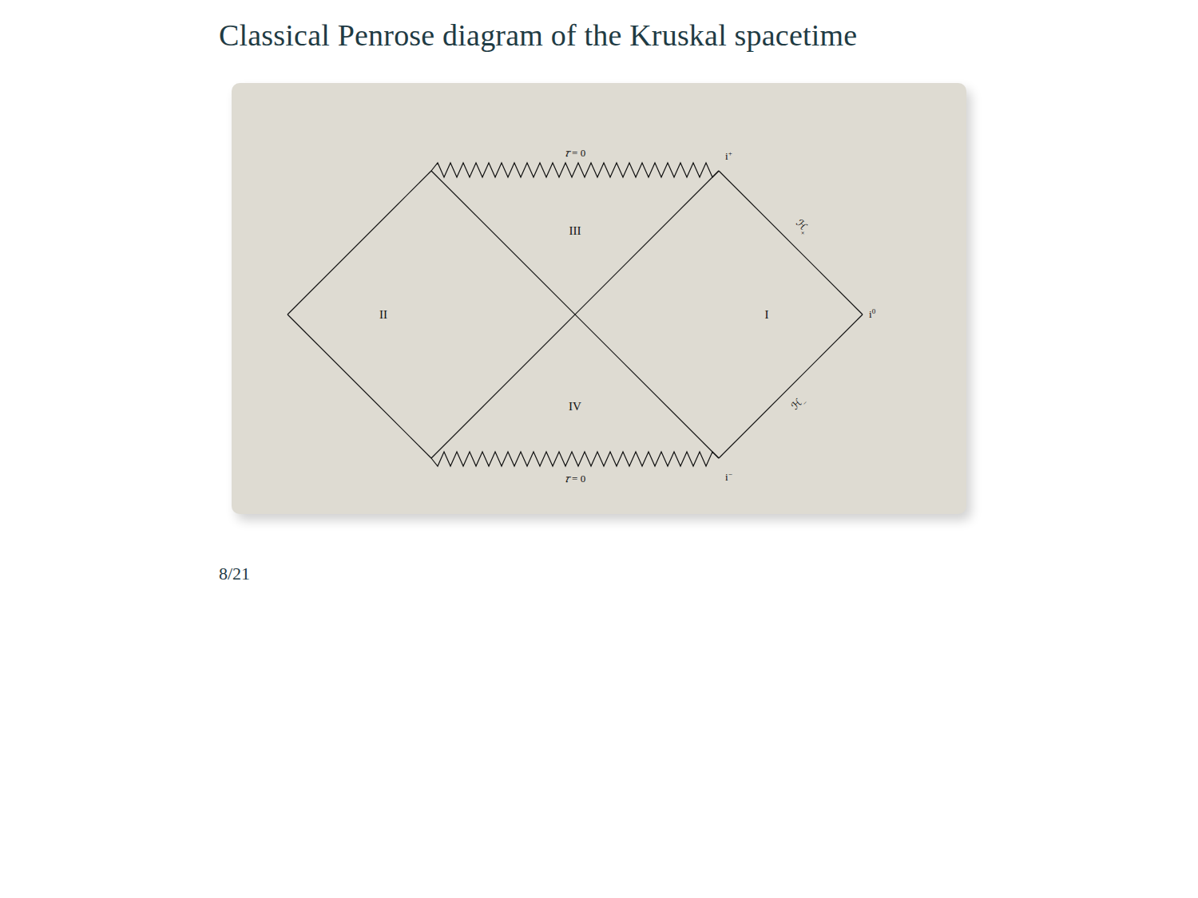Classical Penrose diagram of the Kruskal spacetime
III IV II I 𝜏 = 0 𝜏 = 0 i+ i− i0 ℋ+ ℋ−
8/21